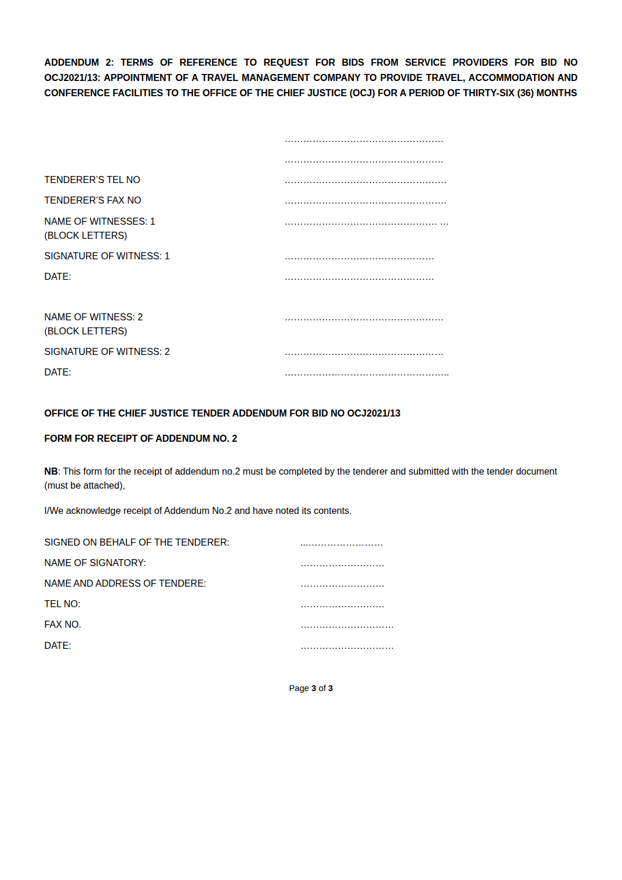ADDENDUM 2: TERMS OF REFERENCE TO REQUEST FOR BIDS FROM SERVICE PROVIDERS FOR BID NO OCJ2021/13: APPOINTMENT OF A TRAVEL MANAGEMENT COMPANY TO PROVIDE TRAVEL, ACCOMMODATION AND CONFERENCE FACILITIES TO THE OFFICE OF THE CHIEF JUSTICE (OCJ) FOR A PERIOD OF THIRTY-SIX (36) MONTHS
| | …………………………………………… |
| | …………………………………………… |
| TENDERER’S TEL NO | ……………………………………………. |
| TENDERER’S FAX NO | ……………………………………………. |
| NAME OF WITNESSES: 1 (BLOCK LETTERS) | …………………………………………. … |
| SIGNATURE OF WITNESS: 1 | ………………………………………… |
| DATE: | ………………………………………… |
| NAME OF WITNESS: 2 (BLOCK LETTERS) | …………………………………………… |
| SIGNATURE OF WITNESS: 2 | …………………………………………… |
| DATE: | …………………………………………….. |
OFFICE OF THE CHIEF JUSTICE TENDER ADDENDUM FOR BID NO OCJ2021/13
FORM FOR RECEIPT OF ADDENDUM NO. 2
NB: This form for the receipt of addendum no.2 must be completed by the tenderer and submitted with the tender document (must be attached),
I/We acknowledge receipt of Addendum No.2 and have noted its contents.
| SIGNED ON BEHALF OF THE TENDERER: | ...…………………… |
| NAME OF SIGNATORY: | ……………………… |
| NAME AND ADDRESS OF TENDERE: | ……………………… |
| TEL NO: | ……………………… |
| FAX NO. | ………………………… |
| DATE: | ………………………… |
Page 3 of 3